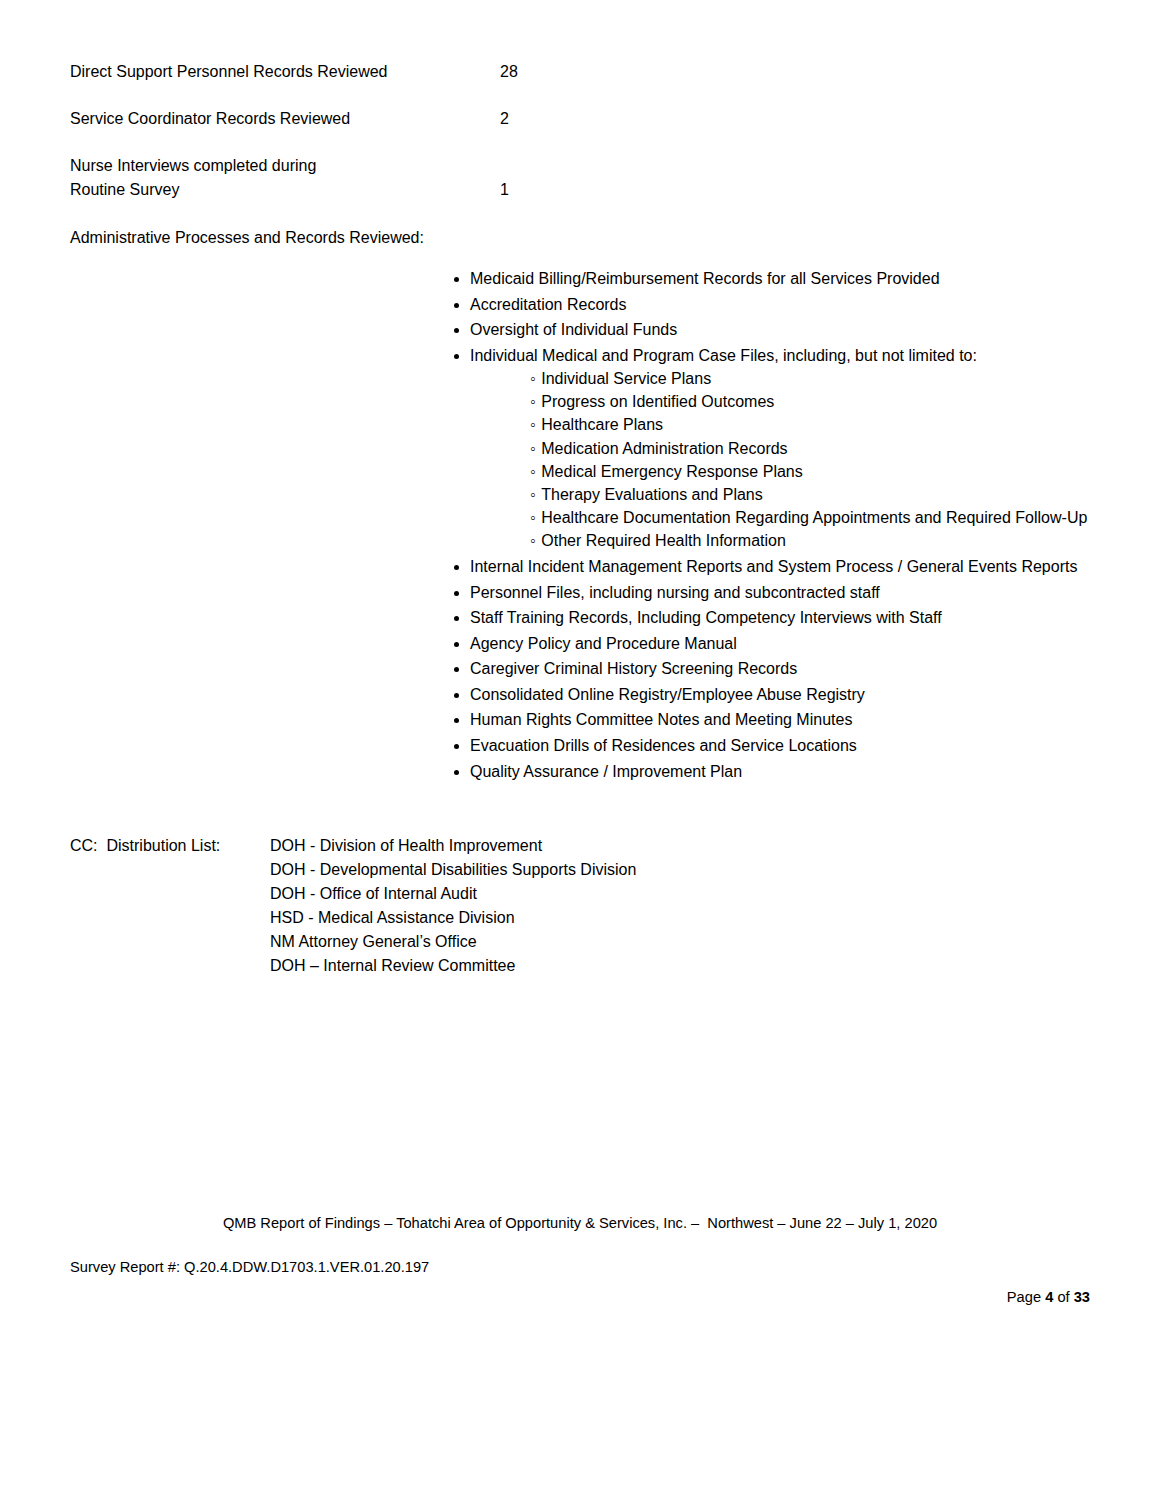Direct Support Personnel Records Reviewed
28
Service Coordinator Records Reviewed
2
Nurse Interviews completed during Routine Survey
1
Administrative Processes and Records Reviewed:
Medicaid Billing/Reimbursement Records for all Services Provided
Accreditation Records
Oversight of Individual Funds
Individual Medical and Program Case Files, including, but not limited to:
Individual Service Plans
Progress on Identified Outcomes
Healthcare Plans
Medication Administration Records
Medical Emergency Response Plans
Therapy Evaluations and Plans
Healthcare Documentation Regarding Appointments and Required Follow-Up
Other Required Health Information
Internal Incident Management Reports and System Process / General Events Reports
Personnel Files, including nursing and subcontracted staff
Staff Training Records, Including Competency Interviews with Staff
Agency Policy and Procedure Manual
Caregiver Criminal History Screening Records
Consolidated Online Registry/Employee Abuse Registry
Human Rights Committee Notes and Meeting Minutes
Evacuation Drills of Residences and Service Locations
Quality Assurance / Improvement Plan
CC: Distribution List:
DOH - Division of Health Improvement
DOH - Developmental Disabilities Supports Division
DOH - Office of Internal Audit
HSD - Medical Assistance Division
NM Attorney General’s Office
DOH – Internal Review Committee
QMB Report of Findings – Tohatchi Area of Opportunity & Services, Inc. – Northwest – June 22 – July 1, 2020
Survey Report #: Q.20.4.DDW.D1703.1.VER.01.20.197
Page 4 of 33